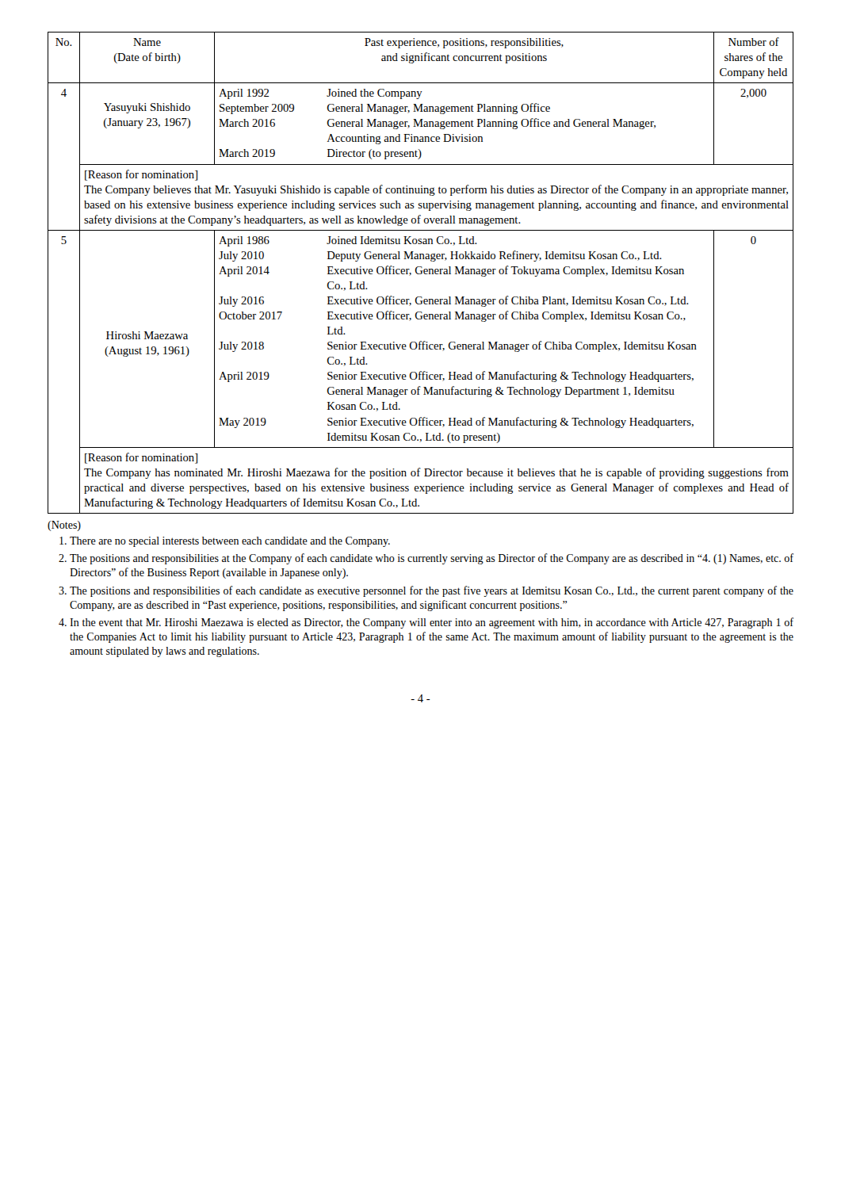| No. | Name (Date of birth) | Past experience, positions, responsibilities, and significant concurrent positions | Number of shares of the Company held |
| --- | --- | --- | --- |
| 4 | Yasuyuki Shishido (January 23, 1967) | / April 1992 / Joined the Company / / September 2009 / General Manager, Management Planning Office / / March 2016 / General Manager, Management Planning Office and General Manager, Accounting and Finance Division / / March 2019 / Director (to present) / | 2,000 |
| [Reason for nomination] The Company believes that Mr. Yasuyuki Shishido is capable of continuing to perform his duties as Director of the Company in an appropriate manner, based on his extensive business experience including services such as supervising management planning, accounting and finance, and environmental safety divisions at the Company’s headquarters, as well as knowledge of overall management. |
| 5 | Hiroshi Maezawa (August 19, 1961) | / April 1986 / Joined Idemitsu Kosan Co., Ltd. / / July 2010 / Deputy General Manager, Hokkaido Refinery, Idemitsu Kosan Co., Ltd. / / April 2014 / Executive Officer, General Manager of Tokuyama Complex, Idemitsu Kosan Co., Ltd. / / July 2016 / Executive Officer, General Manager of Chiba Plant, Idemitsu Kosan Co., Ltd. / / October 2017 / Executive Officer, General Manager of Chiba Complex, Idemitsu Kosan Co., Ltd. / / July 2018 / Senior Executive Officer, General Manager of Chiba Complex, Idemitsu Kosan Co., Ltd. / / April 2019 / Senior Executive Officer, Head of Manufacturing & Technology Headquarters, General Manager of Manufacturing & Technology Department 1, Idemitsu Kosan Co., Ltd. / / May 2019 / Senior Executive Officer, Head of Manufacturing & Technology Headquarters, Idemitsu Kosan Co., Ltd. (to present) / | 0 |
| [Reason for nomination] The Company has nominated Mr. Hiroshi Maezawa for the position of Director because it believes that he is capable of providing suggestions from practical and diverse perspectives, based on his extensive business experience including service as General Manager of complexes and Head of Manufacturing & Technology Headquarters of Idemitsu Kosan Co., Ltd. |
(Notes)
There are no special interests between each candidate and the Company.
The positions and responsibilities at the Company of each candidate who is currently serving as Director of the Company are as described in “4. (1) Names, etc. of Directors” of the Business Report (available in Japanese only).
The positions and responsibilities of each candidate as executive personnel for the past five years at Idemitsu Kosan Co., Ltd., the current parent company of the Company, are as described in “Past experience, positions, responsibilities, and significant concurrent positions.”
In the event that Mr. Hiroshi Maezawa is elected as Director, the Company will enter into an agreement with him, in accordance with Article 427, Paragraph 1 of the Companies Act to limit his liability pursuant to Article 423, Paragraph 1 of the same Act. The maximum amount of liability pursuant to the agreement is the amount stipulated by laws and regulations.
- 4 -